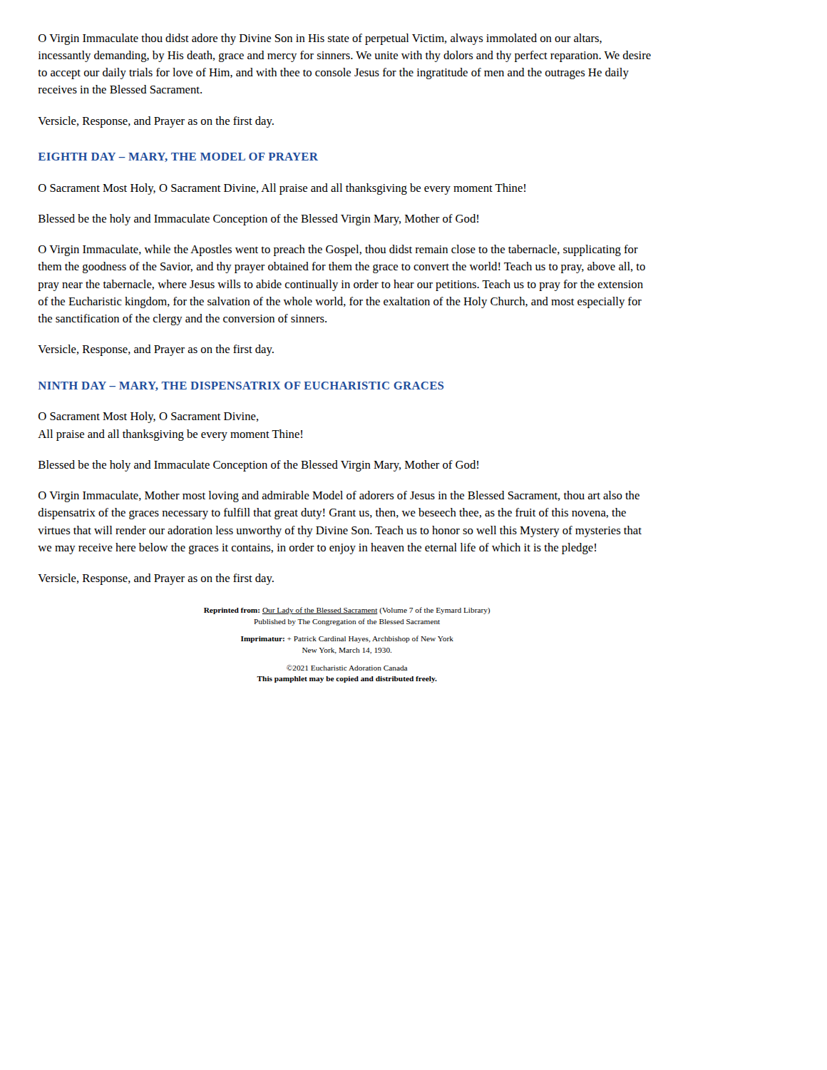O Virgin Immaculate thou didst adore thy Divine Son in His state of perpetual Victim, always immolated on our altars, incessantly demanding, by His death, grace and mercy for sinners. We unite with thy dolors and thy perfect reparation. We desire to accept our daily trials for love of Him, and with thee to console Jesus for the ingratitude of men and the outrages He daily receives in the Blessed Sacrament.
Versicle, Response, and Prayer as on the first day.
Eighth Day – Mary, the Model of Prayer
O Sacrament Most Holy, O Sacrament Divine, All praise and all thanksgiving be every moment Thine!
Blessed be the holy and Immaculate Conception of the Blessed Virgin Mary, Mother of God!
O Virgin Immaculate, while the Apostles went to preach the Gospel, thou didst remain close to the tabernacle, supplicating for them the goodness of the Savior, and thy prayer obtained for them the grace to convert the world! Teach us to pray, above all, to pray near the tabernacle, where Jesus wills to abide continually in order to hear our petitions. Teach us to pray for the extension of the Eucharistic kingdom, for the salvation of the whole world, for the exaltation of the Holy Church, and most especially for the sanctification of the clergy and the conversion of sinners.
Versicle, Response, and Prayer as on the first day.
Ninth Day – Mary, the Dispensatrix of Eucharistic Graces
O Sacrament Most Holy, O Sacrament Divine,
All praise and all thanksgiving be every moment Thine!
Blessed be the holy and Immaculate Conception of the Blessed Virgin Mary, Mother of God!
O Virgin Immaculate, Mother most loving and admirable Model of adorers of Jesus in the Blessed Sacrament, thou art also the dispensatrix of the graces necessary to fulfill that great duty! Grant us, then, we beseech thee, as the fruit of this novena, the virtues that will render our adoration less unworthy of thy Divine Son. Teach us to honor so well this Mystery of mysteries that we may receive here below the graces it contains, in order to enjoy in heaven the eternal life of which it is the pledge!
Versicle, Response, and Prayer as on the first day.
Reprinted from: Our Lady of the Blessed Sacrament (Volume 7 of the Eymard Library)
Published by The Congregation of the Blessed Sacrament
Imprimatur: + Patrick Cardinal Hayes, Archbishop of New York
New York, March 14, 1930.
©2021 Eucharistic Adoration Canada
This pamphlet may be copied and distributed freely.